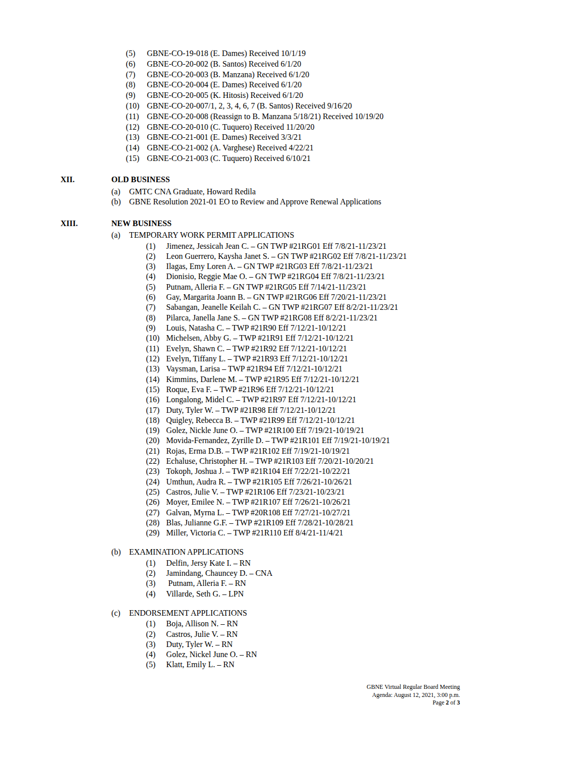(5) GBNE-CO-19-018 (E. Dames) Received 10/1/19
(6) GBNE-CO-20-002 (B. Santos) Received 6/1/20
(7) GBNE-CO-20-003 (B. Manzana) Received 6/1/20
(8) GBNE-CO-20-004 (E. Dames) Received 6/1/20
(9) GBNE-CO-20-005 (K. Hitosis) Received 6/1/20
(10) GBNE-CO-20-007/1, 2, 3, 4, 6, 7 (B. Santos) Received 9/16/20
(11) GBNE-CO-20-008 (Reassign to B. Manzana 5/18/21) Received 10/19/20
(12) GBNE-CO-20-010 (C. Tuquero) Received 11/20/20
(13) GBNE-CO-21-001 (E. Dames) Received 3/3/21
(14) GBNE-CO-21-002 (A. Varghese) Received 4/22/21
(15) GBNE-CO-21-003 (C. Tuquero) Received 6/10/21
XII. OLD BUSINESS
(a) GMTC CNA Graduate, Howard Redila
(b) GBNE Resolution 2021-01 EO to Review and Approve Renewal Applications
XIII. NEW BUSINESS
(a)
TEMPORARY WORK PERMIT APPLICATIONS
(1) Jimenez, Jessicah Jean C. – GN TWP #21RG01 Eff 7/8/21-11/23/21
(2) Leon Guerrero, Kaysha Janet S. – GN TWP #21RG02 Eff 7/8/21-11/23/21
(3) Ilagas, Emy Loren A. – GN TWP #21RG03 Eff 7/8/21-11/23/21
(4) Dionisio, Reggie Mae O. – GN TWP #21RG04 Eff 7/8/21-11/23/21
(5) Putnam, Alleria F. – GN TWP #21RG05 Eff 7/14/21-11/23/21
(6) Gay, Margarita Joann B. – GN TWP #21RG06 Eff 7/20/21-11/23/21
(7) Sabangan, Jeanelle Keilah C. – GN TWP #21RG07 Eff 8/2/21-11/23/21
(8) Pilarca, Janella Jane S. – GN TWP #21RG08 Eff 8/2/21-11/23/21
(9) Louis, Natasha C. – TWP #21R90 Eff 7/12/21-10/12/21
(10) Michelsen, Abby G. – TWP #21R91 Eff 7/12/21-10/12/21
(11) Evelyn, Shawn C. – TWP #21R92 Eff 7/12/21-10/12/21
(12) Evelyn, Tiffany L. – TWP #21R93 Eff 7/12/21-10/12/21
(13) Vaysman, Larisa – TWP #21R94 Eff 7/12/21-10/12/21
(14) Kimmins, Darlene M. – TWP #21R95 Eff 7/12/21-10/12/21
(15) Roque, Eva F. – TWP #21R96 Eff 7/12/21-10/12/21
(16) Longalong, Midel C. – TWP #21R97 Eff 7/12/21-10/12/21
(17) Duty, Tyler W. – TWP #21R98 Eff 7/12/21-10/12/21
(18) Quigley, Rebecca B. – TWP #21R99 Eff 7/12/21-10/12/21
(19) Golez, Nickle June O. – TWP #21R100 Eff 7/19/21-10/19/21
(20) Movida-Fernandez, Zyrille D. – TWP #21R101 Eff 7/19/21-10/19/21
(21) Rojas, Erma D.B. – TWP #21R102 Eff 7/19/21-10/19/21
(22) Echaluse, Christopher H. – TWP #21R103 Eff 7/20/21-10/20/21
(23) Tokoph, Joshua J. – TWP #21R104 Eff 7/22/21-10/22/21
(24) Umthun, Audra R. – TWP #21R105 Eff 7/26/21-10/26/21
(25) Castros, Julie V. – TWP #21R106 Eff 7/23/21-10/23/21
(26) Moyer, Emilee N. – TWP #21R107 Eff 7/26/21-10/26/21
(27) Galvan, Myrna L. – TWP #20R108 Eff 7/27/21-10/27/21
(28) Blas, Julianne G.F. – TWP #21R109 Eff 7/28/21-10/28/21
(29) Miller, Victoria C. – TWP #21R110 Eff 8/4/21-11/4/21
(b)
EXAMINATION APPLICATIONS
(1) Delfin, Jersy Kate I. – RN
(2) Jamindang, Chauncey D. – CNA
(3) Putnam, Alleria F. – RN
(4) Villarde, Seth G. – LPN
(c)
ENDORSEMENT APPLICATIONS
(1) Boja, Allison N. – RN
(2) Castros, Julie V. – RN
(3) Duty, Tyler W. – RN
(4) Golez, Nickel June O. – RN
(5) Klatt, Emily L. – RN
GBNE Virtual Regular Board Meeting
Agenda: August 12, 2021, 3:00 p.m.
Page 2 of 3